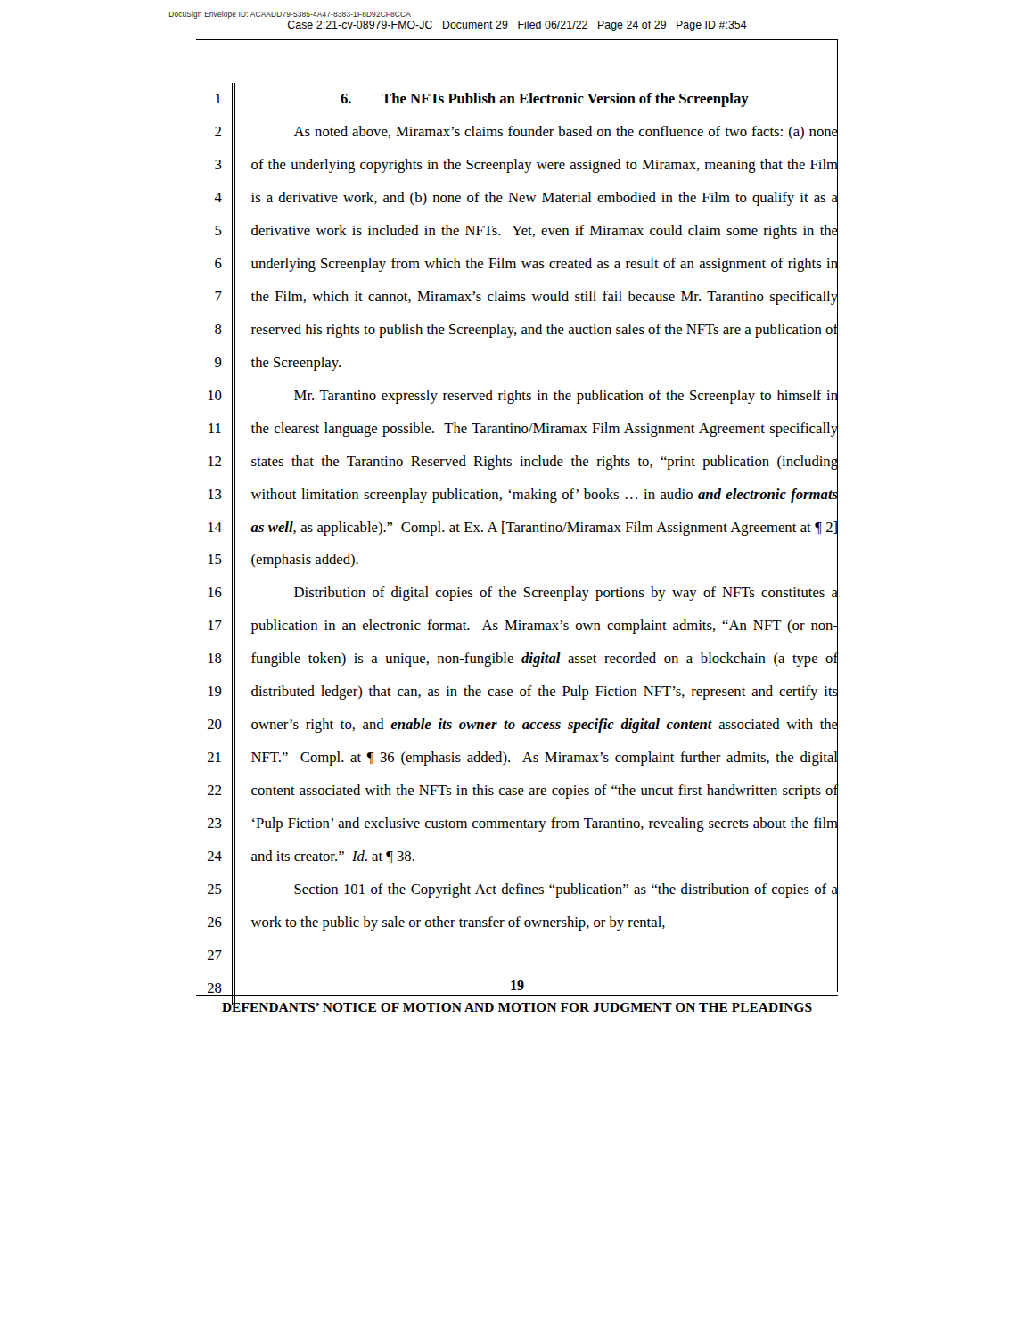DocuSign Envelope ID: ACAADD79-5385-4A47-8383-1F8D92CF8CCA
Case 2:21-cv-08979-FMO-JC Document 29 Filed 06/21/22 Page 24 of 29 Page ID #:354
1
2
3
4
5
6
7
8
9
10
11
12
13
14
15
16
17
18
19
20
21
22
23
24
25
26
27
28
6. The NFTs Publish an Electronic Version of the Screenplay
As noted above, Miramax’s claims founder based on the confluence of two facts: (a) none of the underlying copyrights in the Screenplay were assigned to Miramax, meaning that the Film is a derivative work, and (b) none of the New Material embodied in the Film to qualify it as a derivative work is included in the NFTs. Yet, even if Miramax could claim some rights in the underlying Screenplay from which the Film was created as a result of an assignment of rights in the Film, which it cannot, Miramax’s claims would still fail because Mr. Tarantino specifically reserved his rights to publish the Screenplay, and the auction sales of the NFTs are a publication of the Screenplay.
Mr. Tarantino expressly reserved rights in the publication of the Screenplay to himself in the clearest language possible. The Tarantino/Miramax Film Assignment Agreement specifically states that the Tarantino Reserved Rights include the rights to, “print publication (including without limitation screenplay publication, ‘making of’ books … in audio and electronic formats as well, as applicable).” Compl. at Ex. A [Tarantino/Miramax Film Assignment Agreement at ¶ 2] (emphasis added).
Distribution of digital copies of the Screenplay portions by way of NFTs constitutes a publication in an electronic format. As Miramax’s own complaint admits, “An NFT (or non-fungible token) is a unique, non-fungible digital asset recorded on a blockchain (a type of distributed ledger) that can, as in the case of the Pulp Fiction NFT’s, represent and certify its owner’s right to, and enable its owner to access specific digital content associated with the NFT.” Compl. at ¶ 36 (emphasis added). As Miramax’s complaint further admits, the digital content associated with the NFTs in this case are copies of “the uncut first handwritten scripts of ‘Pulp Fiction’ and exclusive custom commentary from Tarantino, revealing secrets about the film and its creator.” Id. at ¶ 38.
Section 101 of the Copyright Act defines “publication” as “the distribution of copies of a work to the public by sale or other transfer of ownership, or by rental,
19
DEFENDANTS’ NOTICE OF MOTION AND MOTION FOR JUDGMENT ON THE PLEADINGS